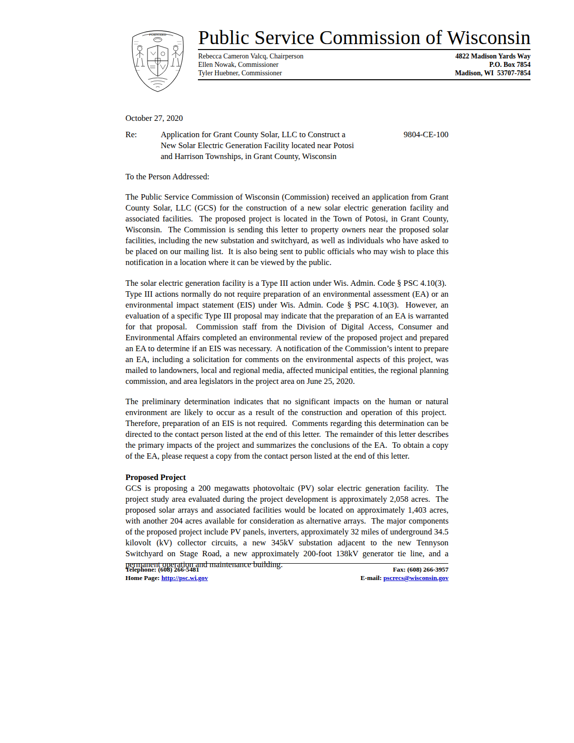FORWARD
Public Service Commission of Wisconsin
Rebecca Cameron Valcq, Chairperson
Ellen Nowak, Commissioner
Tyler Huebner, Commissioner
4822 Madison Yards Way
P.O. Box 7854
Madison, WI 53707-7854
October 27, 2020
Re:
Application for Grant County Solar, LLC to Construct a
New Solar Electric Generation Facility located near Potosi
and Harrison Townships, in Grant County, Wisconsin
9804-CE-100
To the Person Addressed:
The Public Service Commission of Wisconsin (Commission) received an application from Grant County Solar, LLC (GCS) for the construction of a new solar electric generation facility and associated facilities. The proposed project is located in the Town of Potosi, in Grant County, Wisconsin. The Commission is sending this letter to property owners near the proposed solar facilities, including the new substation and switchyard, as well as individuals who have asked to be placed on our mailing list. It is also being sent to public officials who may wish to place this notification in a location where it can be viewed by the public.
The solar electric generation facility is a Type III action under Wis. Admin. Code § PSC 4.10(3). Type III actions normally do not require preparation of an environmental assessment (EA) or an environmental impact statement (EIS) under Wis. Admin. Code § PSC 4.10(3). However, an evaluation of a specific Type III proposal may indicate that the preparation of an EA is warranted for that proposal. Commission staff from the Division of Digital Access, Consumer and Environmental Affairs completed an environmental review of the proposed project and prepared an EA to determine if an EIS was necessary. A notification of the Commission’s intent to prepare an EA, including a solicitation for comments on the environmental aspects of this project, was mailed to landowners, local and regional media, affected municipal entities, the regional planning commission, and area legislators in the project area on June 25, 2020.
The preliminary determination indicates that no significant impacts on the human or natural environment are likely to occur as a result of the construction and operation of this project. Therefore, preparation of an EIS is not required. Comments regarding this determination can be directed to the contact person listed at the end of this letter. The remainder of this letter describes the primary impacts of the project and summarizes the conclusions of the EA. To obtain a copy of the EA, please request a copy from the contact person listed at the end of this letter.
Proposed Project
GCS is proposing a 200 megawatts photovoltaic (PV) solar electric generation facility. The project study area evaluated during the project development is approximately 2,058 acres. The proposed solar arrays and associated facilities would be located on approximately 1,403 acres, with another 204 acres available for consideration as alternative arrays. The major components of the proposed project include PV panels, inverters, approximately 32 miles of underground 34.5 kilovolt (kV) collector circuits, a new 345kV substation adjacent to the new Tennyson Switchyard on Stage Road, a new approximately 200-foot 138kV generator tie line, and a permanent operation and maintenance building.
Telephone: (608) 266-5481
Home Page: http://psc.wi.gov
Fax: (608) 266-3957
E-mail: pscrecs@wisconsin.gov